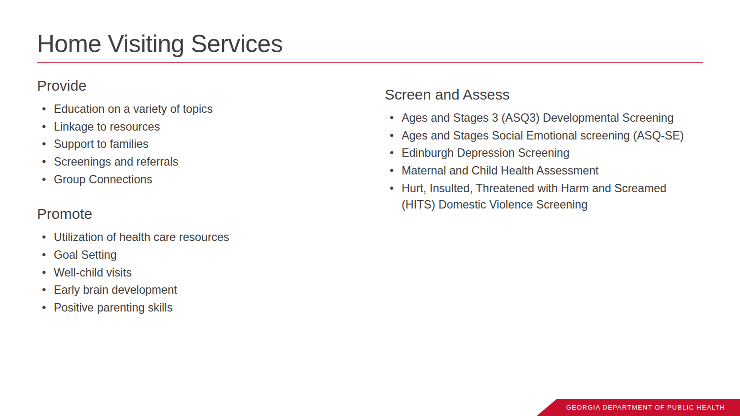Home Visiting Services
Provide
Education on a variety of topics
Linkage to resources
Support to families
Screenings and referrals
Group Connections
Promote
Utilization of health care resources
Goal Setting
Well-child visits
Early brain development
Positive parenting skills
Screen and Assess
Ages and Stages 3 (ASQ3) Developmental Screening
Ages and Stages Social Emotional screening (ASQ-SE)
Edinburgh Depression Screening
Maternal and Child Health Assessment
Hurt, Insulted, Threatened with Harm and Screamed (HITS) Domestic Violence Screening
GEORGIA DEPARTMENT OF PUBLIC HEALTH